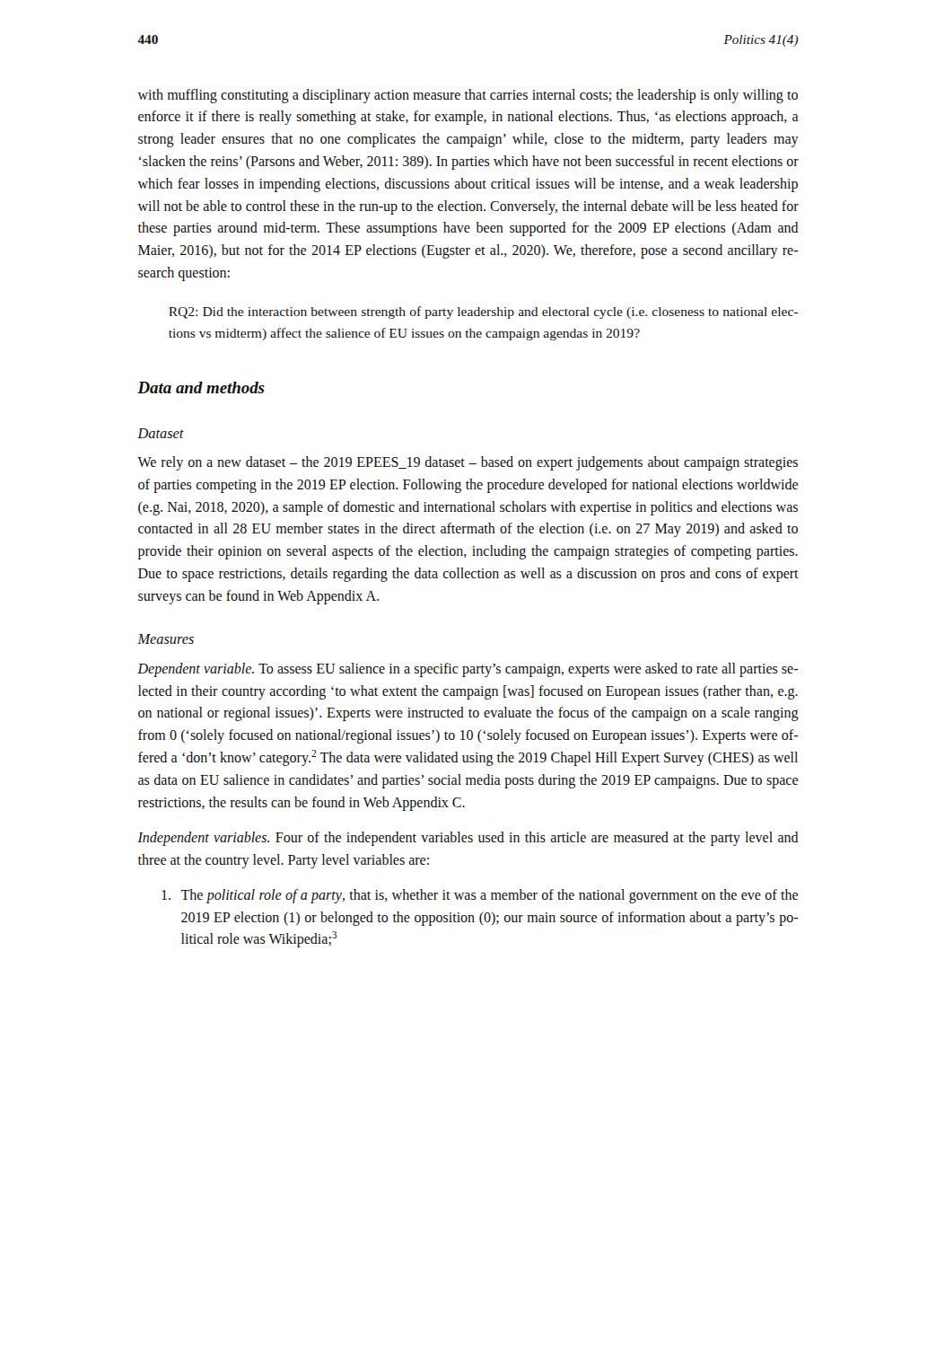440 Politics 41(4)
with muffling constituting a disciplinary action measure that carries internal costs; the leadership is only willing to enforce it if there is really something at stake, for example, in national elections. Thus, ‘as elections approach, a strong leader ensures that no one complicates the campaign’ while, close to the midterm, party leaders may ‘slacken the reins’ (Parsons and Weber, 2011: 389). In parties which have not been successful in recent elections or which fear losses in impending elections, discussions about critical issues will be intense, and a weak leadership will not be able to control these in the run-up to the election. Conversely, the internal debate will be less heated for these parties around mid-term. These assumptions have been supported for the 2009 EP elections (Adam and Maier, 2016), but not for the 2014 EP elections (Eugster et al., 2020). We, therefore, pose a second ancillary research question:
RQ2: Did the interaction between strength of party leadership and electoral cycle (i.e. closeness to national elections vs midterm) affect the salience of EU issues on the campaign agendas in 2019?
Data and methods
Dataset
We rely on a new dataset – the 2019 EPEES_19 dataset – based on expert judgements about campaign strategies of parties competing in the 2019 EP election. Following the procedure developed for national elections worldwide (e.g. Nai, 2018, 2020), a sample of domestic and international scholars with expertise in politics and elections was contacted in all 28 EU member states in the direct aftermath of the election (i.e. on 27 May 2019) and asked to provide their opinion on several aspects of the election, including the campaign strategies of competing parties. Due to space restrictions, details regarding the data collection as well as a discussion on pros and cons of expert surveys can be found in Web Appendix A.
Measures
Dependent variable. To assess EU salience in a specific party’s campaign, experts were asked to rate all parties selected in their country according ‘to what extent the campaign [was] focused on European issues (rather than, e.g. on national or regional issues)’. Experts were instructed to evaluate the focus of the campaign on a scale ranging from 0 (‘solely focused on national/regional issues’) to 10 (‘solely focused on European issues’). Experts were offered a ‘don’t know’ category.2 The data were validated using the 2019 Chapel Hill Expert Survey (CHES) as well as data on EU salience in candidates’ and parties’ social media posts during the 2019 EP campaigns. Due to space restrictions, the results can be found in Web Appendix C.
Independent variables. Four of the independent variables used in this article are measured at the party level and three at the country level. Party level variables are:
The political role of a party, that is, whether it was a member of the national government on the eve of the 2019 EP election (1) or belonged to the opposition (0); our main source of information about a party’s political role was Wikipedia;3